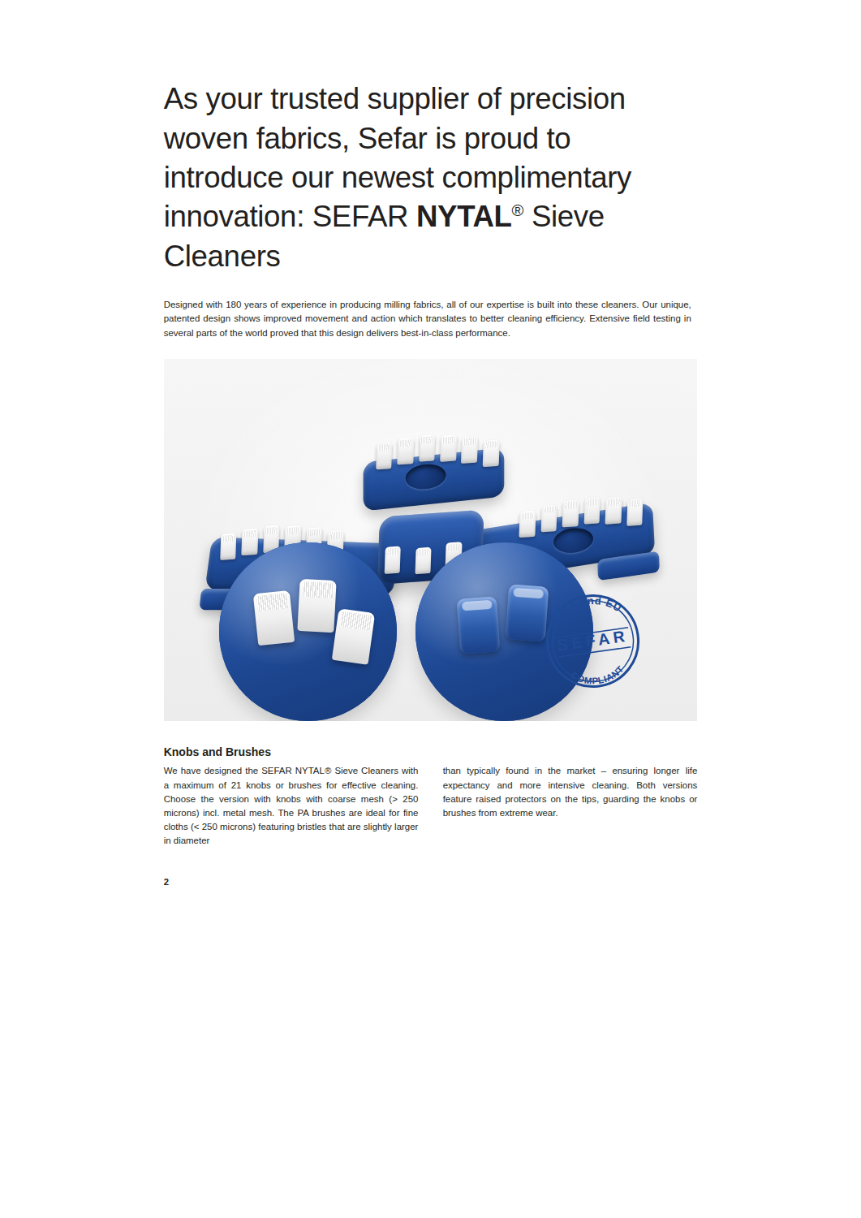As your trusted supplier of precision woven fabrics, Sefar is proud to introduce our newest complimentary innovation: SEFAR NYTAL® Sieve Cleaners
Designed with 180 years of experience in producing milling fabrics, all of our expertise is built into these cleaners. Our unique, patented design shows improved movement and action which translates to better cleaning efficiency. Extensive field testing in several parts of the world proved that this design delivers best-in-class performance.
FDA and EU SEFAR COMPLIANT
Knobs and Brushes
We have designed the SEFAR NYTAL® Sieve Cleaners with a maximum of 21 knobs or brushes for effective cleaning. Choose the version with knobs with coarse mesh (> 250 microns) incl. metal mesh. The PA brushes are ideal for fine cloths (< 250 microns) featuring bristles that are slightly larger in diameter
than typically found in the market – ensuring longer life expectancy and more intensive cleaning. Both versions feature raised protectors on the tips, guarding the knobs or brushes from extreme wear.
2